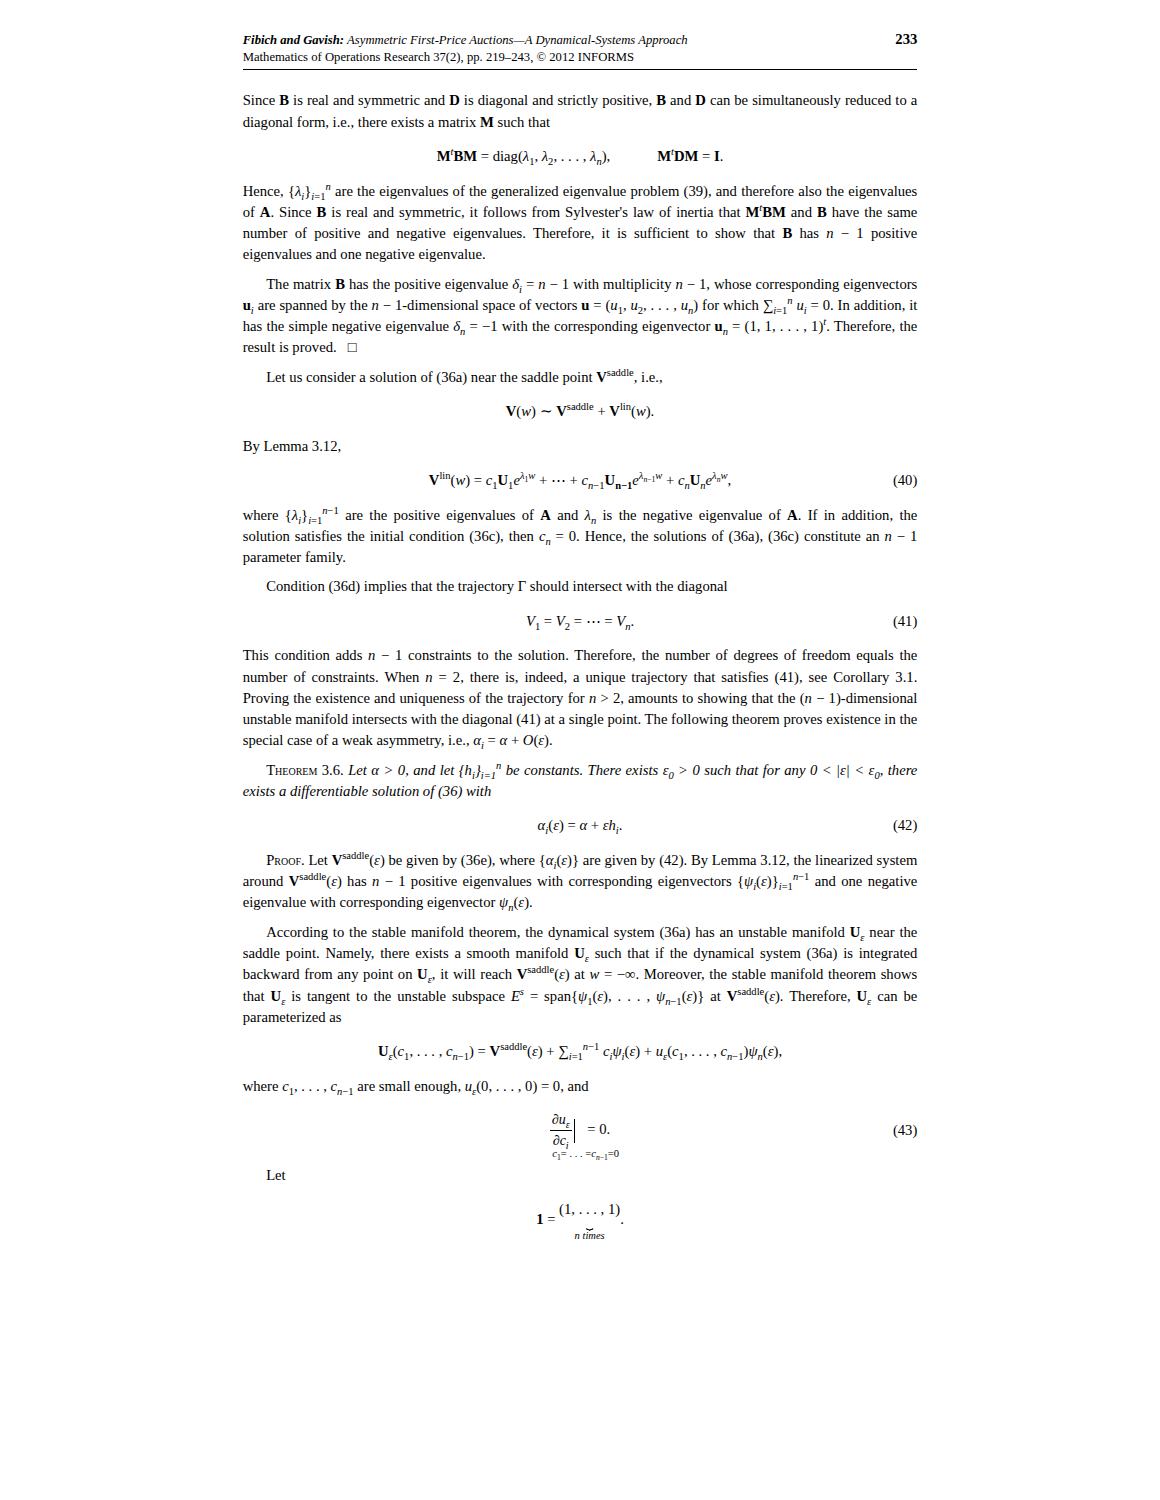Fibich and Gavish: Asymmetric First-Price Auctions—A Dynamical-Systems Approach
Mathematics of Operations Research 37(2), pp. 219–243, © 2012 INFORMS
233
Since B is real and symmetric and D is diagonal and strictly positive, B and D can be simultaneously reduced to a diagonal form, i.e., there exists a matrix M such that
MtBM = diag(λ1, λ2, . . . , λn), MtDM = I.
Hence, {λi}i=1n are the eigenvalues of the generalized eigenvalue problem (39), and therefore also the eigenvalues of A. Since B is real and symmetric, it follows from Sylvester's law of inertia that MtBM and B have the same number of positive and negative eigenvalues. Therefore, it is sufficient to show that B has n − 1 positive eigenvalues and one negative eigenvalue.
The matrix B has the positive eigenvalue δi = n − 1 with multiplicity n − 1, whose corresponding eigenvectors ui are spanned by the n − 1-dimensional space of vectors u = (u1, u2, . . . , un) for which ∑i=1n ui = 0. In addition, it has the simple negative eigenvalue δn = −1 with the corresponding eigenvector un = (1, 1, . . . , 1)t. Therefore, the result is proved. □
Let us consider a solution of (36a) near the saddle point Vsaddle, i.e.,
V(w) ∼ Vsaddle + Vlin(w).
By Lemma 3.12,
Vlin(w) = c1U1eλ1w + ⋯ + cn−1Un−1eλn−1w + cnUneλnw,
(40)
where {λi}i=1n−1 are the positive eigenvalues of A and λn is the negative eigenvalue of A. If in addition, the solution satisfies the initial condition (36c), then cn = 0. Hence, the solutions of (36a), (36c) constitute an n − 1 parameter family.
Condition (36d) implies that the trajectory Γ should intersect with the diagonal
V1 = V2 = ⋯ = Vn.
(41)
This condition adds n − 1 constraints to the solution. Therefore, the number of degrees of freedom equals the number of constraints. When n = 2, there is, indeed, a unique trajectory that satisfies (41), see Corollary 3.1. Proving the existence and uniqueness of the trajectory for n > 2, amounts to showing that the (n − 1)-dimensional unstable manifold intersects with the diagonal (41) at a single point. The following theorem proves existence in the special case of a weak asymmetry, i.e., αi = α + O(ε).
Theorem 3.6. Let α > 0, and let {hi}i=1n be constants. There exists ε0 > 0 such that for any 0 < |ε| < ε0, there exists a differentiable solution of (36) with
αi(ε) = α + εhi.
(42)
Proof. Let Vsaddle(ε) be given by (36e), where {αi(ε)} are given by (42). By Lemma 3.12, the linearized system around Vsaddle(ε) has n − 1 positive eigenvalues with corresponding eigenvectors {ψi(ε)}i=1n−1 and one negative eigenvalue with corresponding eigenvector ψn(ε).
According to the stable manifold theorem, the dynamical system (36a) has an unstable manifold Uε near the saddle point. Namely, there exists a smooth manifold Uε such that if the dynamical system (36a) is integrated backward from any point on Uε, it will reach Vsaddle(ε) at w = −∞. Moreover, the stable manifold theorem shows that Uε is tangent to the unstable subspace Es = span{ψ1(ε), . . . , ψn−1(ε)} at Vsaddle(ε). Therefore, Uε can be parameterized as
Uε(c1, . . . , cn−1) = Vsaddle(ε) + ∑i=1n−1 ciψi(ε) + uε(c1, . . . , cn−1)ψn(ε),
where c1, . . . , cn−1 are small enough, uε(0, . . . , 0) = 0, and
∂uε∂ci c1= . . . =cn−1=0 = 0.
(43)
Let
1 = (1, . . . , 1)⏟n times.